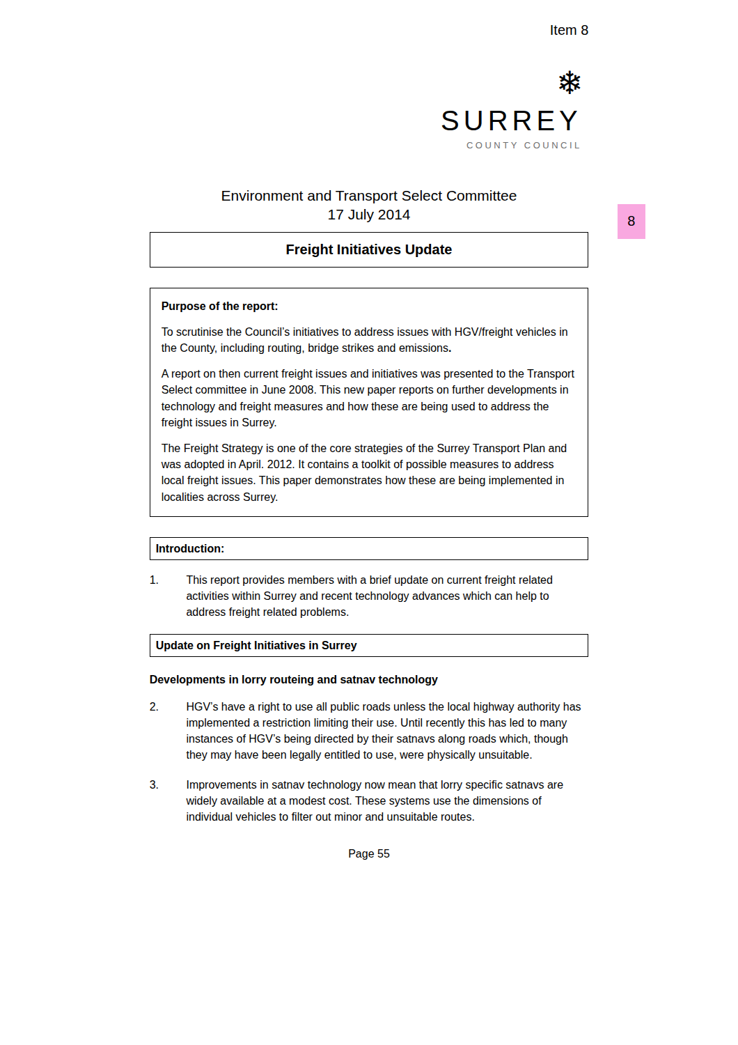Item 8
8
❄
SURREY
COUNTY COUNCIL
Environment and Transport Select Committee 17 July 2014
Freight Initiatives Update
Purpose of the report:
To scrutinise the Council’s initiatives to address issues with HGV/freight vehicles in the County, including routing, bridge strikes and emissions.
A report on then current freight issues and initiatives was presented to the Transport Select committee in June 2008. This new paper reports on further developments in technology and freight measures and how these are being used to address the freight issues in Surrey.
The Freight Strategy is one of the core strategies of the Surrey Transport Plan and was adopted in April. 2012. It contains a toolkit of possible measures to address local freight issues. This paper demonstrates how these are being implemented in localities across Surrey.
Introduction:
1. This report provides members with a brief update on current freight related activities within Surrey and recent technology advances which can help to address freight related problems.
Update on Freight Initiatives in Surrey
Developments in lorry routeing and satnav technology
2. HGV’s have a right to use all public roads unless the local highway authority has implemented a restriction limiting their use. Until recently this has led to many instances of HGV’s being directed by their satnavs along roads which, though they may have been legally entitled to use, were physically unsuitable.
3. Improvements in satnav technology now mean that lorry specific satnavs are widely available at a modest cost. These systems use the dimensions of individual vehicles to filter out minor and unsuitable routes.
Page 55